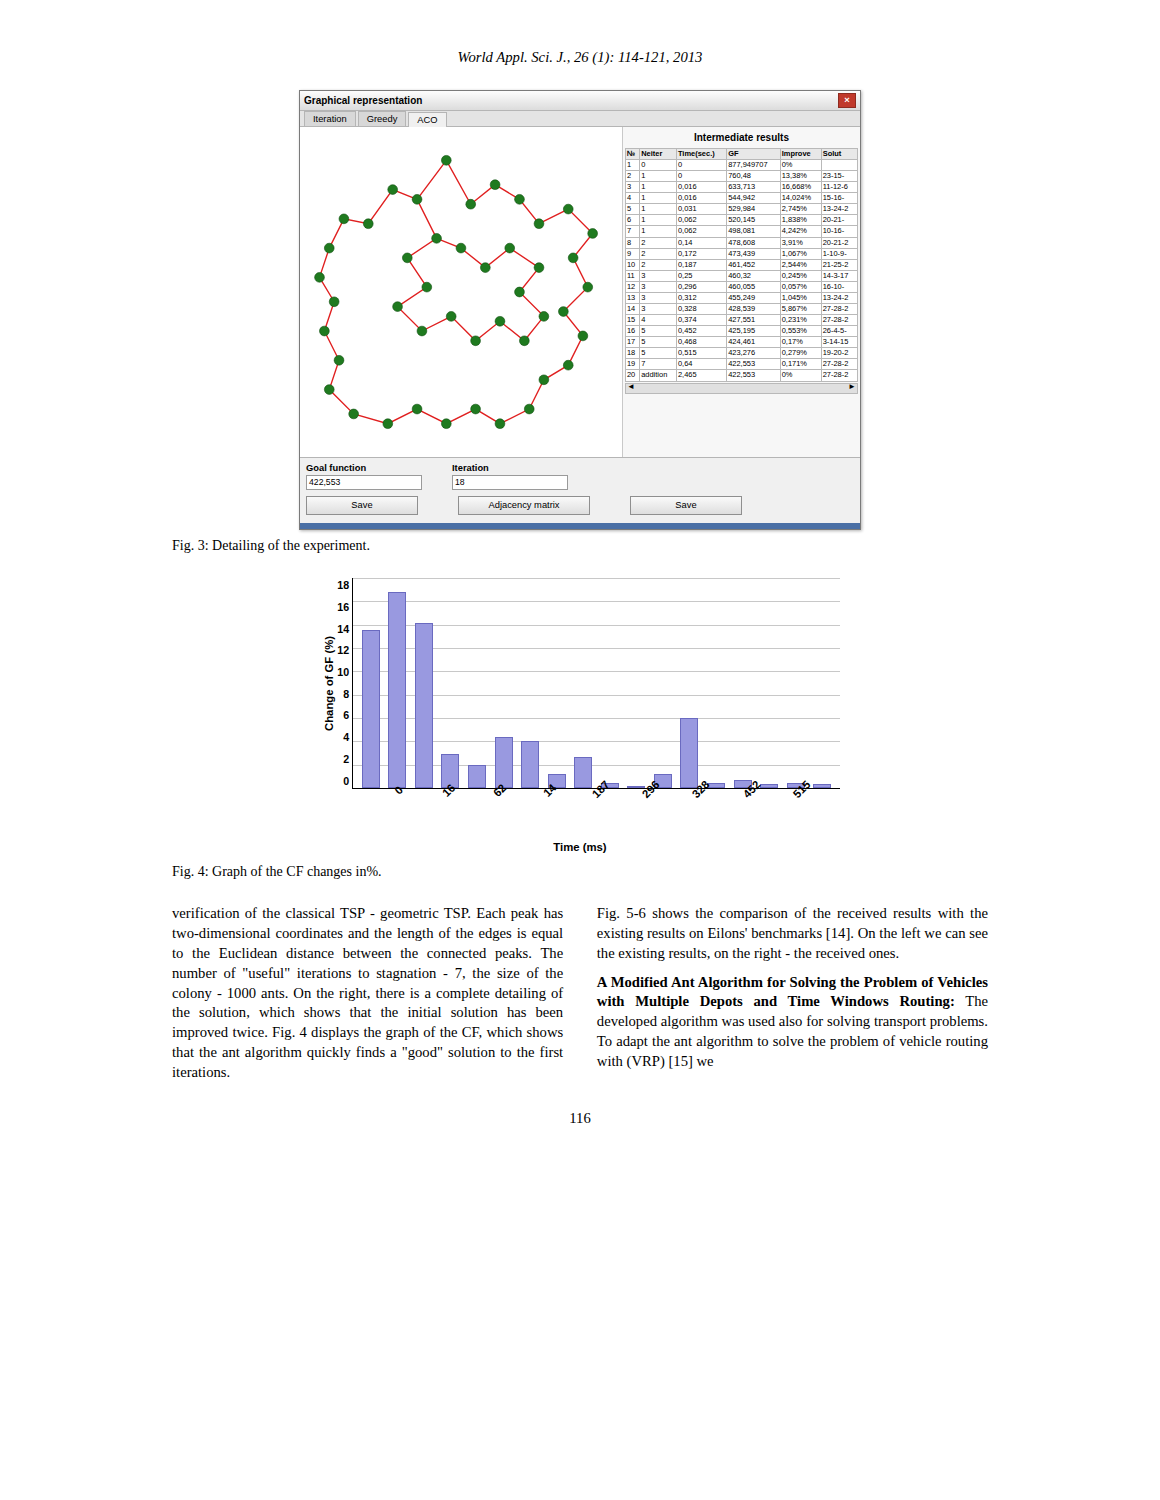World Appl. Sci. J., 26 (1): 114-121, 2013
Graphical representation ×
Iteration
Greedy
ACO
Intermediate results
| № | Neiter | Time(sec.) | GF | Improve | Solut |
| --- | --- | --- | --- | --- | --- |
| 1 | 0 | 0 | 877,949707 | 0% | |
| 2 | 1 | 0 | 760,48 | 13,38% | 23-15- |
| 3 | 1 | 0,016 | 633,713 | 16,668% | 11-12-6 |
| 4 | 1 | 0,016 | 544,942 | 14,024% | 15-16- |
| 5 | 1 | 0,031 | 529,984 | 2,745% | 13-24-2 |
| 6 | 1 | 0,062 | 520,145 | 1,838% | 20-21- |
| 7 | 1 | 0,062 | 498,081 | 4,242% | 10-16- |
| 8 | 2 | 0,14 | 478,608 | 3,91% | 20-21-2 |
| 9 | 2 | 0,172 | 473,439 | 1,067% | 1-10-9- |
| 10 | 2 | 0,187 | 461,452 | 2,544% | 21-25-2 |
| 11 | 3 | 0,25 | 460,32 | 0,245% | 14-3-17 |
| 12 | 3 | 0,296 | 460,055 | 0,057% | 16-10- |
| 13 | 3 | 0,312 | 455,249 | 1,045% | 13-24-2 |
| 14 | 3 | 0,328 | 428,539 | 5,867% | 27-28-2 |
| 15 | 4 | 0,374 | 427,551 | 0,231% | 27-28-2 |
| 16 | 5 | 0,452 | 425,195 | 0,553% | 26-4-5- |
| 17 | 5 | 0,468 | 424,461 | 0,17% | 3-14-15 |
| 18 | 5 | 0,515 | 423,276 | 0,279% | 19-20-2 |
| 19 | 7 | 0,64 | 422,553 | 0,171% | 27-28-2 |
| 20 | addition | 2,465 | 422,553 | 0% | 27-28-2 |
Goal function
422,553
Iteration
18
Save
Adjacency matrix
Save
Fig. 3: Detailing of the experiment.
Change of GF (%)
1816141210 86420
0166214187 296328452515
Time (ms)
Fig. 4: Graph of the CF changes in%.
verification of the classical TSP - geometric TSP. Each peak has two-dimensional coordinates and the length of the edges is equal to the Euclidean distance between the connected peaks. The number of "useful" iterations to stagnation - 7, the size of the colony - 1000 ants. On the right, there is a complete detailing of the solution, which shows that the initial solution has been improved twice. Fig. 4 displays the graph of the CF, which shows that the ant algorithm quickly finds a "good" solution to the first iterations.
Fig. 5-6 shows the comparison of the received results with the existing results on Eilons' benchmarks [14]. On the left we can see the existing results, on the right - the received ones.
A Modified Ant Algorithm for Solving the Problem of Vehicles with Multiple Depots and Time Windows Routing: The developed algorithm was used also for solving transport problems. To adapt the ant algorithm to solve the problem of vehicle routing with (VRP) [15] we
116